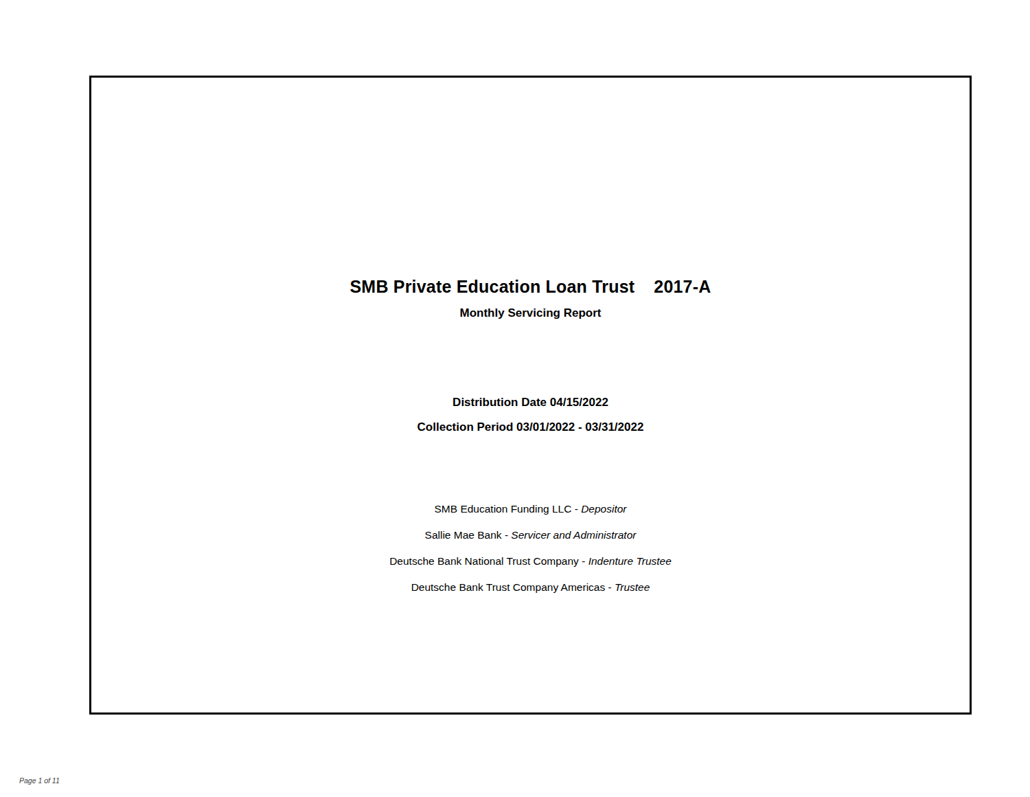SMB Private Education Loan Trust 2017-A
Monthly Servicing Report
Distribution Date 04/15/2022
Collection Period 03/01/2022 - 03/31/2022
SMB Education Funding LLC - Depositor
Sallie Mae Bank - Servicer and Administrator
Deutsche Bank National Trust Company - Indenture Trustee
Deutsche Bank Trust Company Americas - Trustee
Page 1 of 11